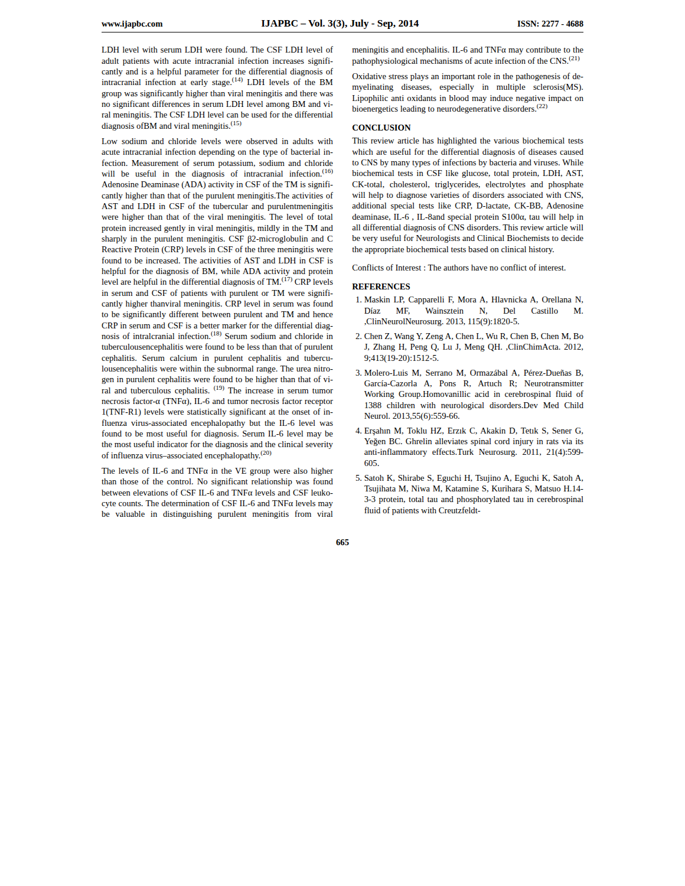www.ijapbc.com IJAPBC – Vol. 3(3), July - Sep, 2014 ISSN: 2277 - 4688
LDH level with serum LDH were found. The CSF LDH level of adult patients with acute intracranial infection increases significantly and is a helpful parameter for the differential diagnosis of intracranial infection at early stage.(14) LDH levels of the BM group was significantly higher than viral meningitis and there was no significant differences in serum LDH level among BM and viral meningitis. The CSF LDH level can be used for the differential diagnosis ofBM and viral meningitis.(15)
Low sodium and chloride levels were observed in adults with acute intracranial infection depending on the type of bacterial infection. Measurement of serum potassium, sodium and chloride will be useful in the diagnosis of intracranial infection.(16) Adenosine Deaminase (ADA) activity in CSF of the TM is significantly higher than that of the purulent meningitis.The activities of AST and LDH in CSF of the tubercular and purulentmeningitis were higher than that of the viral meningitis. The level of total protein increased gently in viral meningitis, mildly in the TM and sharply in the purulent meningitis. CSF β2-microglobulin and C Reactive Protein (CRP) levels in CSF of the three meningitis were found to be increased. The activities of AST and LDH in CSF is helpful for the diagnosis of BM, while ADA activity and protein level are helpful in the differential diagnosis of TM.(17) CRP levels in serum and CSF of patients with purulent or TM were significantly higher thanviral meningitis. CRP level in serum was found to be significantly different between purulent and TM and hence CRP in serum and CSF is a better marker for the differential diagnosis of intralcranial infection.(18) Serum sodium and chloride in tuberculousencephalitis were found to be less than that of purulent cephalitis. Serum calcium in purulent cephalitis and tuberculousencephalitis were within the subnormal range. The urea nitrogen in purulent cephalitis were found to be higher than that of viral and tuberculous cephalitis. (19) The increase in serum tumor necrosis factor-α (TNFα), IL-6 and tumor necrosis factor receptor 1(TNF-R1) levels were statistically significant at the onset of influenza virus-associated encephalopathy but the IL-6 level was found to be most useful for diagnosis. Serum IL-6 level may be the most useful indicator for the diagnosis and the clinical severity of influenza virus–associated encephalopathy.(20)
The levels of IL-6 and TNFα in the VE group were also higher than those of the control. No significant relationship was found between elevations of CSF IL-6 and TNFα levels and CSF leukocyte counts. The determination of CSF IL-6 and TNFα levels may be valuable in distinguishing purulent meningitis from viral meningitis and encephalitis. IL-6 and TNFα may contribute to the pathophysiological mechanisms of acute infection of the CNS.(21)
Oxidative stress plays an important role in the pathogenesis of demyelinating diseases, especially in multiple sclerosis(MS). Lipophilic anti oxidants in blood may induce negative impact on bioenergetics leading to neurodegenerative disorders.(22)
Conclusion
This review article has highlighted the various biochemical tests which are useful for the differential diagnosis of diseases caused to CNS by many types of infections by bacteria and viruses. While biochemical tests in CSF like glucose, total protein, LDH, AST, CK-total, cholesterol, triglycerides, electrolytes and phosphate will help to diagnose varieties of disorders associated with CNS, additional special tests like CRP, D-lactate, CK-BB, Adenosine deaminase, IL-6 , IL-8and special protein S100α, tau will help in all differential diagnosis of CNS disorders. This review article will be very useful for Neurologists and Clinical Biochemists to decide the appropriate biochemical tests based on clinical history.
Conflicts of Interest : The authors have no conflict of interest.
References
Maskin LP, Capparelli F, Mora A, Hlavnicka A, Orellana N, Díaz MF, Wainsztein N, Del Castillo M. ,ClinNeurolNeurosurg. 2013, 115(9):1820-5.
Chen Z, Wang Y, Zeng A, Chen L, Wu R, Chen B, Chen M, Bo J, Zhang H, Peng Q, Lu J, Meng QH. ,ClinChimActa. 2012, 9;413(19-20):1512-5.
Molero-Luis M, Serrano M, Ormazábal A, Pérez-Dueñas B, García-Cazorla A, Pons R, Artuch R; Neurotransmitter Working Group.Homovanillic acid in cerebrospinal fluid of 1388 children with neurological disorders.Dev Med Child Neurol. 2013,55(6):559-66.
Erşahın M, Toklu HZ, Erzık C, Akakin D, Tetık S, Sener G, Yeğen BC. Ghrelin alleviates spinal cord injury in rats via its anti-inflammatory effects.Turk Neurosurg. 2011, 21(4):599-605.
Satoh K, Shirabe S, Eguchi H, Tsujino A, Eguchi K, Satoh A, Tsujihata M, Niwa M, Katamine S, Kurihara S, Matsuo H.14-3-3 protein, total tau and phosphorylated tau in cerebrospinal fluid of patients with Creutzfeldt-
665